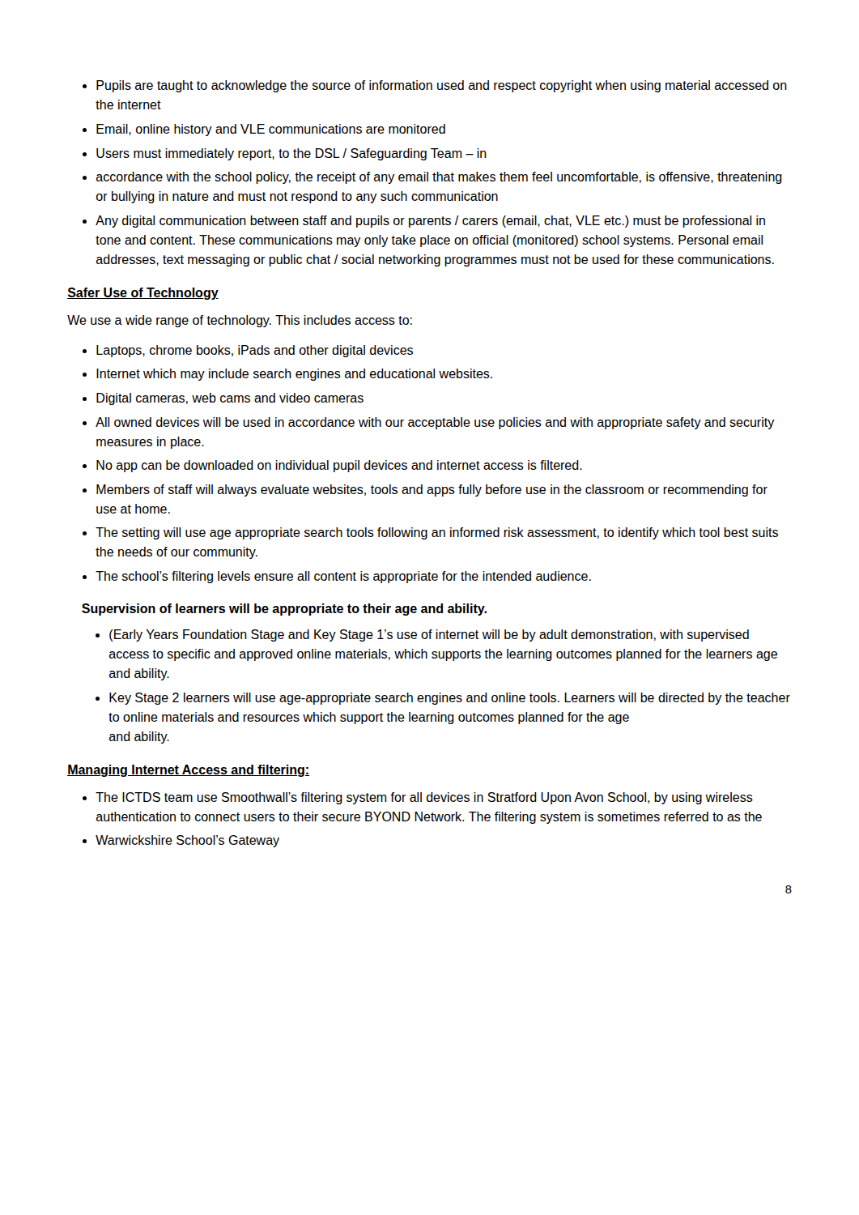Pupils are taught to acknowledge the source of information used and respect copyright when using material accessed on the internet
Email, online history and VLE communications are monitored
Users must immediately report, to the DSL / Safeguarding Team – in
accordance with the school policy, the receipt of any email that makes them feel uncomfortable, is offensive, threatening or bullying in nature and must not respond to any such communication
Any digital communication between staff and pupils or parents / carers (email, chat, VLE etc.) must be professional in tone and content. These communications may only take place on official (monitored) school systems. Personal email addresses, text messaging or public chat / social networking programmes must not be used for these communications.
Safer Use of Technology
We use a wide range of technology. This includes access to:
Laptops, chrome books, iPads and other digital devices
Internet which may include search engines and educational websites.
Digital cameras, web cams and video cameras
All owned devices will be used in accordance with our acceptable use policies and with appropriate safety and security measures in place.
No app can be downloaded on individual pupil devices and internet access is filtered.
Members of staff will always evaluate websites, tools and apps fully before use in the classroom or recommending for use at home.
The setting will use age appropriate search tools following an informed risk assessment, to identify which tool best suits the needs of our community.
The school’s filtering levels ensure all content is appropriate for the intended audience.
Supervision of learners will be appropriate to their age and ability.
(Early Years Foundation Stage and Key Stage 1’s use of internet will be by adult demonstration, with supervised access to specific and approved online materials, which supports the learning outcomes planned for the learners age and ability.
Key Stage 2 learners will use age-appropriate search engines and online tools. Learners will be directed by the teacher to online materials and resources which support the learning outcomes planned for the age
and ability.
Managing Internet Access and filtering:
The ICTDS team use Smoothwall’s filtering system for all devices in Stratford Upon Avon School, by using wireless authentication to connect users to their secure BYOND Network. The filtering system is sometimes referred to as the
Warwickshire School’s Gateway
8